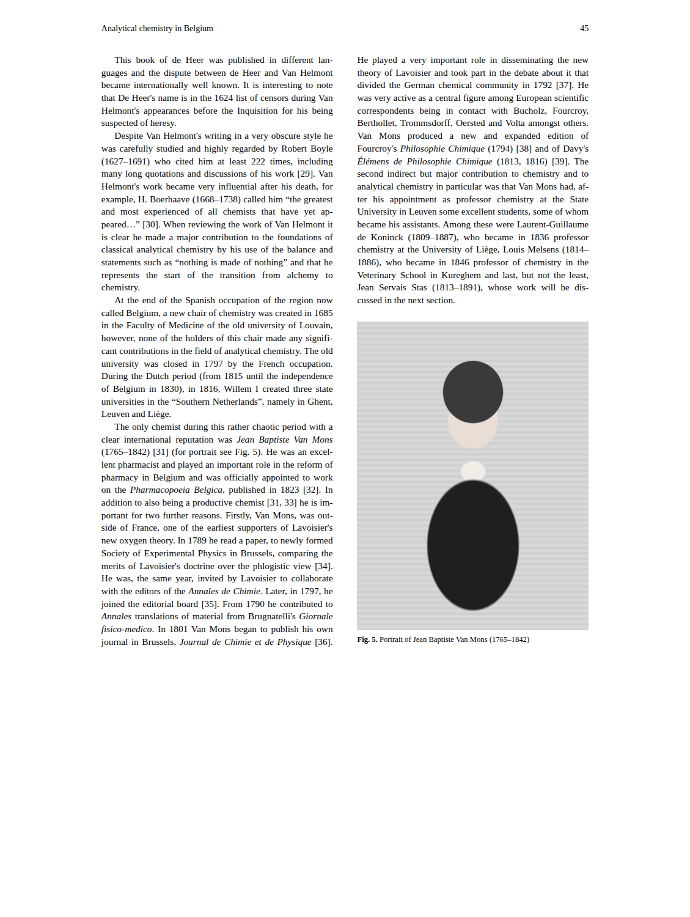Analytical chemistry in Belgium 45
This book of de Heer was published in different languages and the dispute between de Heer and Van Helmont became internationally well known. It is interesting to note that De Heer's name is in the 1624 list of censors during Van Helmont's appearances before the Inquisition for his being suspected of heresy.
Despite Van Helmont's writing in a very obscure style he was carefully studied and highly regarded by Robert Boyle (1627–1691) who cited him at least 222 times, including many long quotations and discussions of his work [29]. Van Helmont's work became very influential after his death, for example, H. Boerhaave (1668–1738) called him “the greatest and most experienced of all chemists that have yet appeared…” [30]. When reviewing the work of Van Helmont it is clear he made a major contribution to the foundations of classical analytical chemistry by his use of the balance and statements such as “nothing is made of nothing” and that he represents the start of the transition from alchemy to chemistry.
At the end of the Spanish occupation of the region now called Belgium, a new chair of chemistry was created in 1685 in the Faculty of Medicine of the old university of Louvain, however, none of the holders of this chair made any significant contributions in the field of analytical chemistry. The old university was closed in 1797 by the French occupation. During the Dutch period (from 1815 until the independence of Belgium in 1830), in 1816, Willem I created three state universities in the “Southern Netherlands”, namely in Ghent, Leuven and Liège.
The only chemist during this rather chaotic period with a clear international reputation was Jean Baptiste Van Mons (1765–1842) [31] (for portrait see Fig. 5). He was an excellent pharmacist and played an important role in the reform of pharmacy in Belgium and was officially appointed to work on the Pharmacopoeia Belgica, published in 1823 [32]. In addition to also being a productive chemist [31, 33] he is important for two further reasons. Firstly, Van Mons, was outside of France, one of the earliest supporters of Lavoisier's new oxygen theory. In 1789 he read a paper, to newly formed Society of Experimental Physics in Brussels, comparing the merits of Lavoisier's doctrine over the phlogistic view [34]. He was, the same year, invited by Lavoisier to collaborate with the editors of the Annales de Chimie. Later, in 1797, he joined the editorial board [35]. From 1790 he contributed to Annales translations of material from Brugnatelli's Giornale fisico-medico. In 1801 Van Mons began to publish his own journal in Brussels, Journal de Chimie et de Physique [36]. He played a very important role in disseminating the new theory of Lavoisier and took part in the debate about it that divided the German chemical community in 1792 [37]. He was very active as a central figure among European scientific correspondents being in contact with Bucholz, Fourcroy, Berthollet, Trommsdorff, Oersted and Volta amongst others. Van Mons produced a new and expanded edition of Fourcroy's Philosophie Chimique (1794) [38] and of Davy's Élémens de Philosophie Chimique (1813, 1816) [39]. The second indirect but major contribution to chemistry and to analytical chemistry in particular was that Van Mons had, after his appointment as professor chemistry at the State University in Leuven some excellent students, some of whom became his assistants. Among these were Laurent-Guillaume de Koninck (1809–1887), who became in 1836 professor chemistry at the University of Liège, Louis Melsens (1814–1886), who became in 1846 professor of chemistry in the Veterinary School in Kureghem and last, but not the least, Jean Servais Stas (1813–1891), whose work will be discussed in the next section.
Fig. 5. Portrait of Jean Baptiste Van Mons (1765–1842)